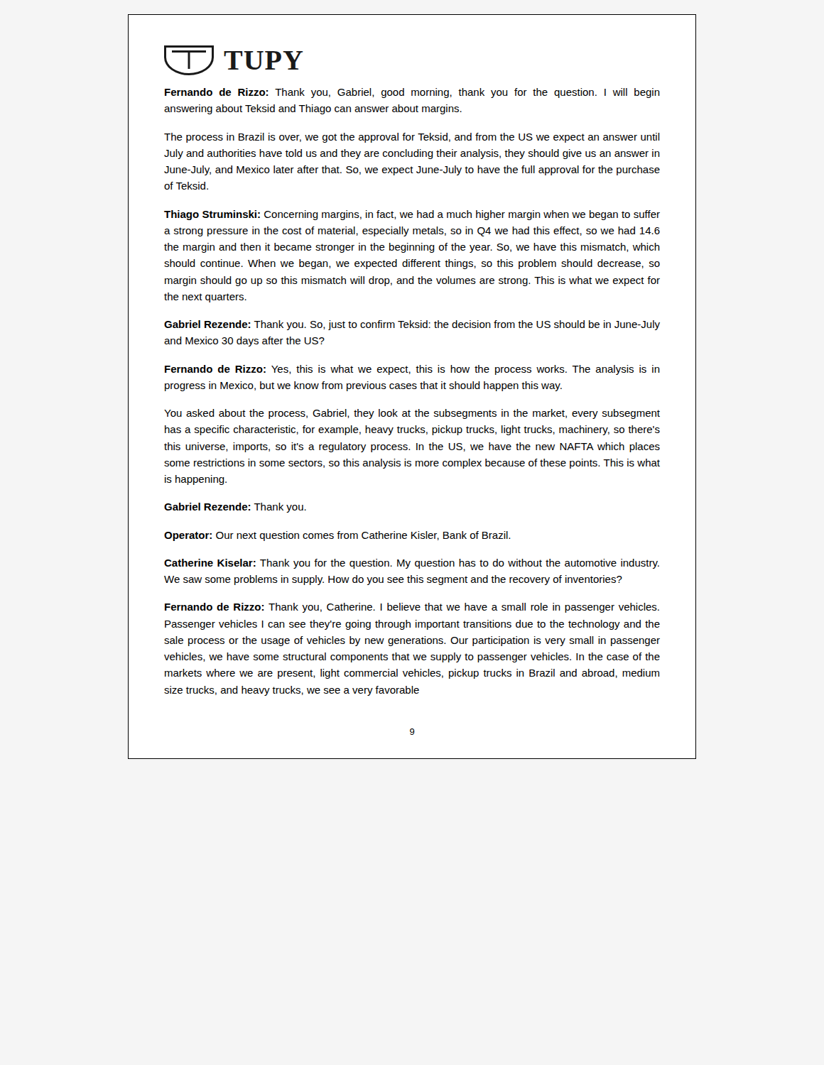TUPY
Fernando de Rizzo: Thank you, Gabriel, good morning, thank you for the question. I will begin answering about Teksid and Thiago can answer about margins.
The process in Brazil is over, we got the approval for Teksid, and from the US we expect an answer until July and authorities have told us and they are concluding their analysis, they should give us an answer in June-July, and Mexico later after that. So, we expect June-July to have the full approval for the purchase of Teksid.
Thiago Struminski: Concerning margins, in fact, we had a much higher margin when we began to suffer a strong pressure in the cost of material, especially metals, so in Q4 we had this effect, so we had 14.6 the margin and then it became stronger in the beginning of the year. So, we have this mismatch, which should continue. When we began, we expected different things, so this problem should decrease, so margin should go up so this mismatch will drop, and the volumes are strong. This is what we expect for the next quarters.
Gabriel Rezende: Thank you. So, just to confirm Teksid: the decision from the US should be in June-July and Mexico 30 days after the US?
Fernando de Rizzo: Yes, this is what we expect, this is how the process works. The analysis is in progress in Mexico, but we know from previous cases that it should happen this way.
You asked about the process, Gabriel, they look at the subsegments in the market, every subsegment has a specific characteristic, for example, heavy trucks, pickup trucks, light trucks, machinery, so there's this universe, imports, so it's a regulatory process. In the US, we have the new NAFTA which places some restrictions in some sectors, so this analysis is more complex because of these points. This is what is happening.
Gabriel Rezende: Thank you.
Operator: Our next question comes from Catherine Kisler, Bank of Brazil.
Catherine Kiselar: Thank you for the question. My question has to do without the automotive industry. We saw some problems in supply. How do you see this segment and the recovery of inventories?
Fernando de Rizzo: Thank you, Catherine. I believe that we have a small role in passenger vehicles. Passenger vehicles I can see they're going through important transitions due to the technology and the sale process or the usage of vehicles by new generations. Our participation is very small in passenger vehicles, we have some structural components that we supply to passenger vehicles. In the case of the markets where we are present, light commercial vehicles, pickup trucks in Brazil and abroad, medium size trucks, and heavy trucks, we see a very favorable
9